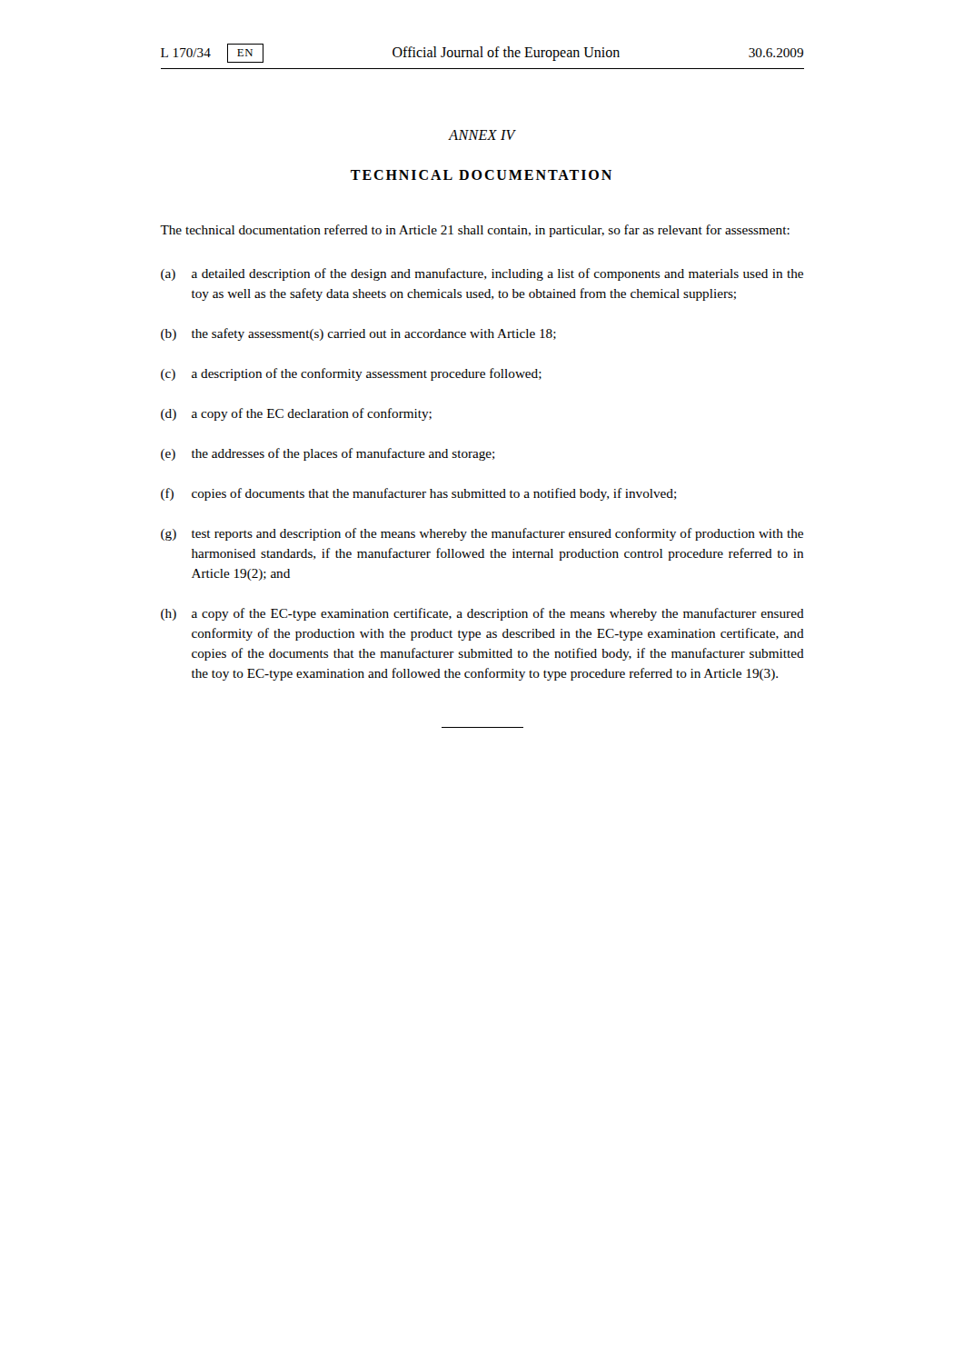L 170/34 EN
Official Journal of the European Union
30.6.2009
ANNEX IV
TECHNICAL DOCUMENTATION
The technical documentation referred to in Article 21 shall contain, in particular, so far as relevant for assessment:
(a) a detailed description of the design and manufacture, including a list of components and materials used in the toy as well as the safety data sheets on chemicals used, to be obtained from the chemical suppliers;
(b) the safety assessment(s) carried out in accordance with Article 18;
(c) a description of the conformity assessment procedure followed;
(d) a copy of the EC declaration of conformity;
(e) the addresses of the places of manufacture and storage;
(f) copies of documents that the manufacturer has submitted to a notified body, if involved;
(g) test reports and description of the means whereby the manufacturer ensured conformity of production with the harmonised standards, if the manufacturer followed the internal production control procedure referred to in Article 19(2); and
(h) a copy of the EC-type examination certificate, a description of the means whereby the manufacturer ensured conformity of the production with the product type as described in the EC-type examination certificate, and copies of the documents that the manufacturer submitted to the notified body, if the manufacturer submitted the toy to EC-type examination and followed the conformity to type procedure referred to in Article 19(3).